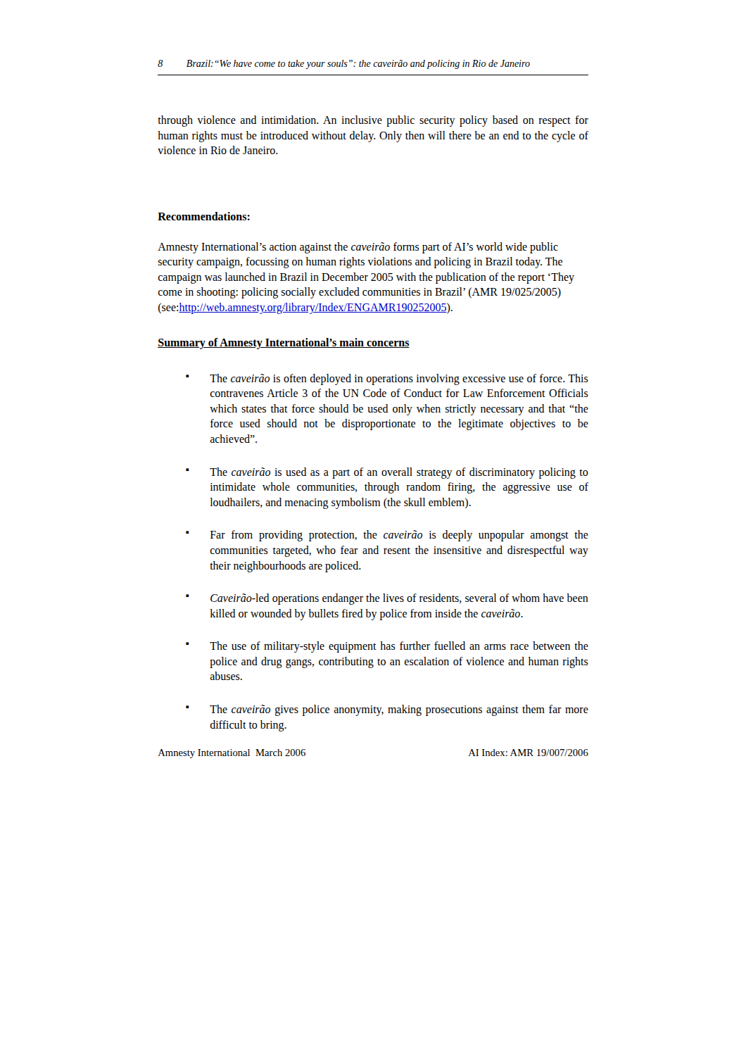8 Brazil:“We have come to take your souls”: the caveirão and policing in Rio de Janeiro
through violence and intimidation. An inclusive public security policy based on respect for human rights must be introduced without delay. Only then will there be an end to the cycle of violence in Rio de Janeiro.
Recommendations:
Amnesty International’s action against the caveirão forms part of AI’s world wide public security campaign, focussing on human rights violations and policing in Brazil today. The campaign was launched in Brazil in December 2005 with the publication of the report ‘They come in shooting: policing socially excluded communities in Brazil’ (AMR 19/025/2005)
(see:http://web.amnesty.org/library/Index/ENGAMR190252005).
Summary of Amnesty International’s main concerns
The caveirão is often deployed in operations involving excessive use of force. This contravenes Article 3 of the UN Code of Conduct for Law Enforcement Officials which states that force should be used only when strictly necessary and that “the force used should not be disproportionate to the legitimate objectives to be achieved”.
The caveirão is used as a part of an overall strategy of discriminatory policing to intimidate whole communities, through random firing, the aggressive use of loudhailers, and menacing symbolism (the skull emblem).
Far from providing protection, the caveirão is deeply unpopular amongst the communities targeted, who fear and resent the insensitive and disrespectful way their neighbourhoods are policed.
Caveirão-led operations endanger the lives of residents, several of whom have been killed or wounded by bullets fired by police from inside the caveirão.
The use of military-style equipment has further fuelled an arms race between the police and drug gangs, contributing to an escalation of violence and human rights abuses.
The caveirão gives police anonymity, making prosecutions against them far more difficult to bring.
Amnesty International March 2006 AI Index: AMR 19/007/2006